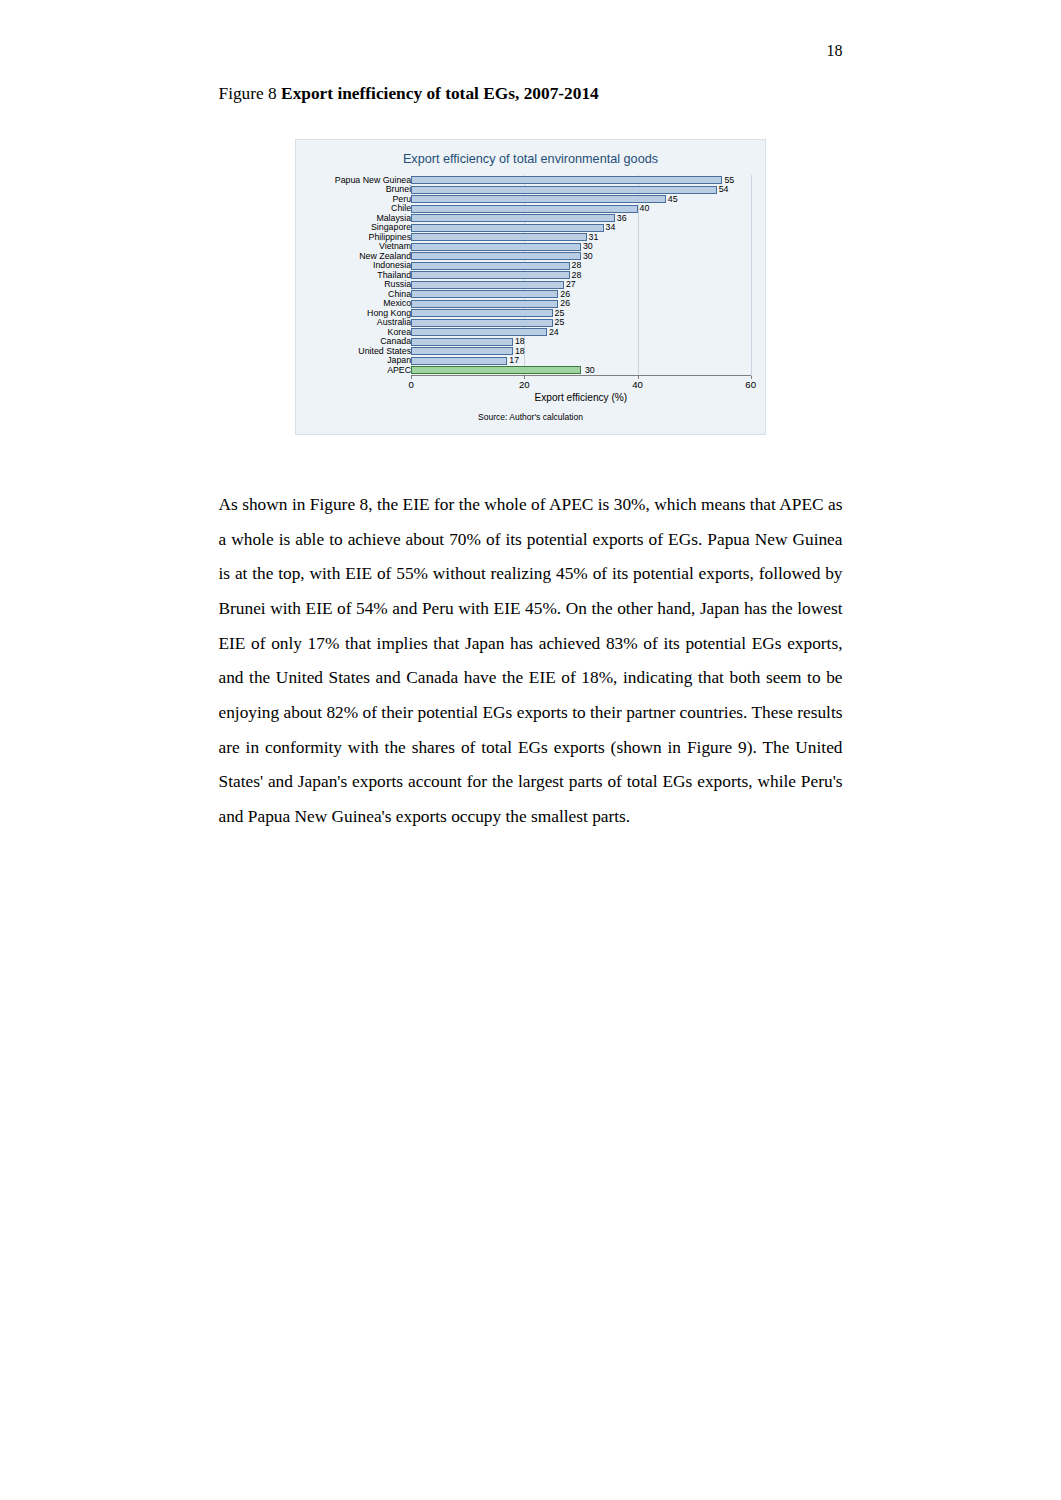18
Figure 8 Export inefficiency of total EGs, 2007-2014
Export efficiency of total environmental goods
| Papua New Guinea | 55 |
| Brunei | 54 |
| Peru | 45 |
| Chile | 40 |
| Malaysia | 36 |
| Singapore | 34 |
| Philippines | 31 |
| Vietnam | 30 |
| New Zealand | 30 |
| Indonesia | 28 |
| Thailand | 28 |
| Russia | 27 |
| China | 26 |
| Mexico | 26 |
| Hong Kong | 25 |
| Australia | 25 |
| Korea | 24 |
| Canada | 18 |
| United States | 18 |
| Japan | 17 |
| APEC | 30 |
| | 0 20 40 60 Export efficiency (%) |
Source: Author's calculation
As shown in Figure 8, the EIE for the whole of APEC is 30%, which means that APEC as a whole is able to achieve about 70% of its potential exports of EGs. Papua New Guinea is at the top, with EIE of 55% without realizing 45% of its potential exports, followed by Brunei with EIE of 54% and Peru with EIE 45%. On the other hand, Japan has the lowest EIE of only 17% that implies that Japan has achieved 83% of its potential EGs exports, and the United States and Canada have the EIE of 18%, indicating that both seem to be enjoying about 82% of their potential EGs exports to their partner countries. These results are in conformity with the shares of total EGs exports (shown in Figure 9). The United States' and Japan's exports account for the largest parts of total EGs exports, while Peru's and Papua New Guinea's exports occupy the smallest parts.